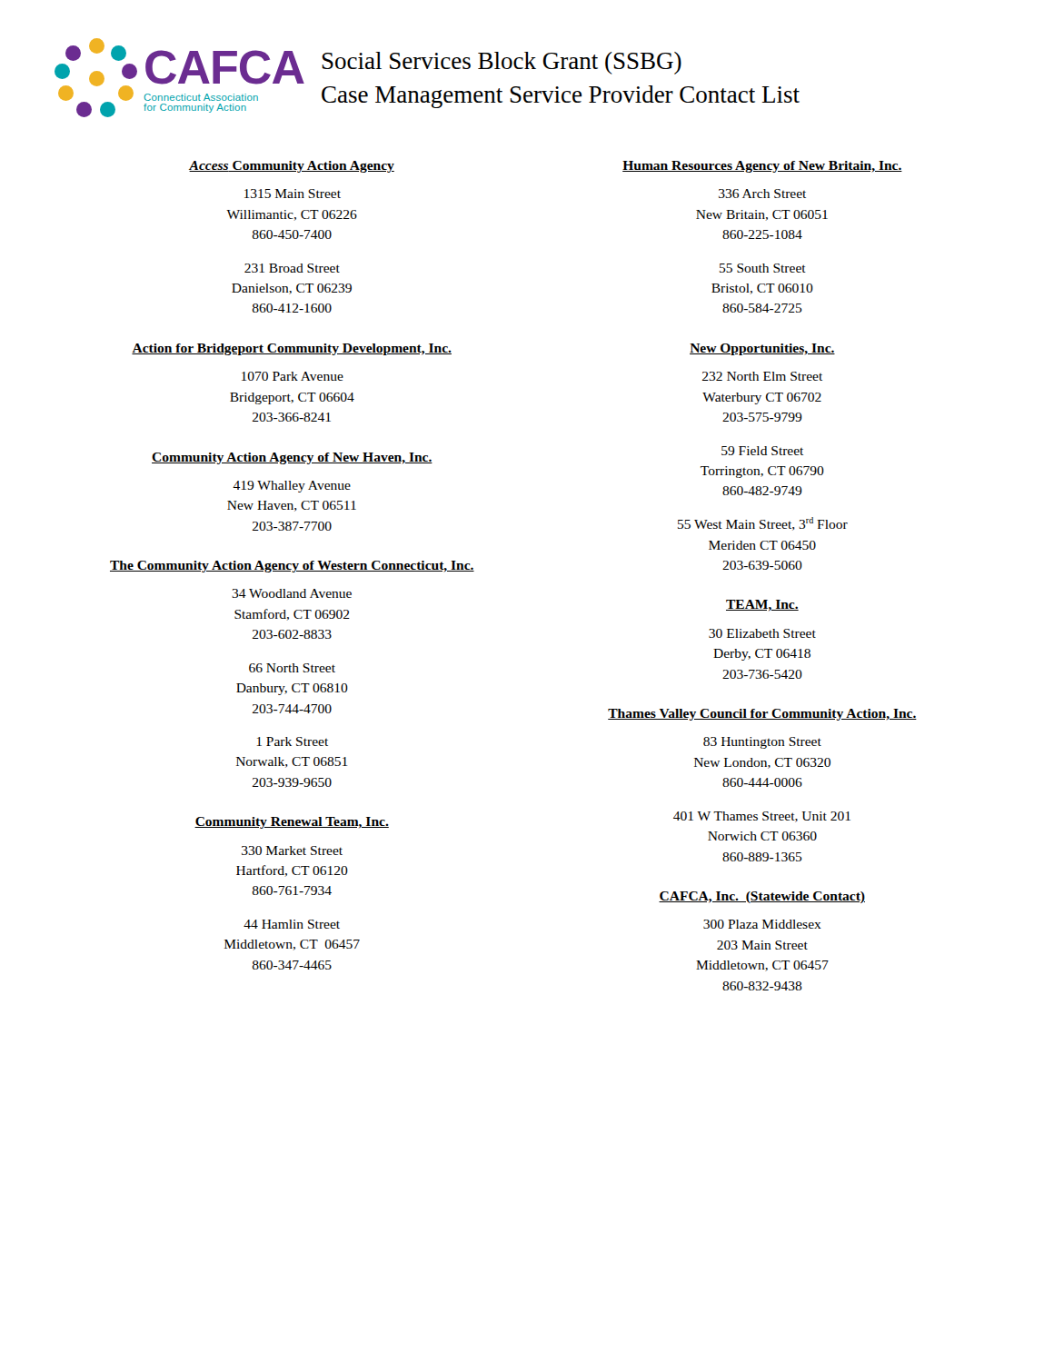CAFCA Connecticut Association for Community Action
Social Services Block Grant (SSBG)
Case Management Service Provider Contact List
Access Community Action Agency
1315 Main Street
Willimantic, CT 06226
860-450-7400
231 Broad Street
Danielson, CT 06239
860-412-1600
Action for Bridgeport Community Development, Inc.
1070 Park Avenue
Bridgeport, CT 06604
203-366-8241
Community Action Agency of New Haven, Inc.
419 Whalley Avenue
New Haven, CT 06511
203-387-7700
The Community Action Agency of Western Connecticut, Inc.
34 Woodland Avenue
Stamford, CT 06902
203-602-8833
66 North Street
Danbury, CT 06810
203-744-4700
1 Park Street
Norwalk, CT 06851
203-939-9650
Community Renewal Team, Inc.
330 Market Street
Hartford, CT 06120
860-761-7934
44 Hamlin Street
Middletown, CT 06457
860-347-4465
Human Resources Agency of New Britain, Inc.
336 Arch Street
New Britain, CT 06051
860-225-1084
55 South Street
Bristol, CT 06010
860-584-2725
New Opportunities, Inc.
232 North Elm Street
Waterbury CT 06702
203-575-9799
59 Field Street
Torrington, CT 06790
860-482-9749
55 West Main Street, 3rd Floor
Meriden CT 06450
203-639-5060
TEAM, Inc.
30 Elizabeth Street
Derby, CT 06418
203-736-5420
Thames Valley Council for Community Action, Inc.
83 Huntington Street
New London, CT 06320
860-444-0006
401 W Thames Street, Unit 201
Norwich CT 06360
860-889-1365
CAFCA, Inc. (Statewide Contact)
300 Plaza Middlesex
203 Main Street
Middletown, CT 06457
860-832-9438